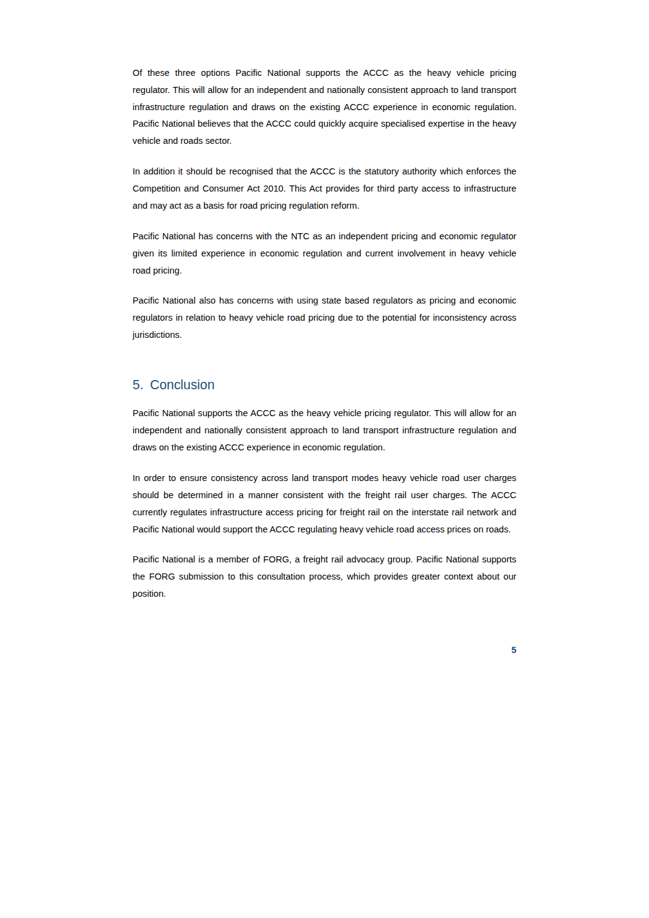Of these three options Pacific National supports the ACCC as the heavy vehicle pricing regulator. This will allow for an independent and nationally consistent approach to land transport infrastructure regulation and draws on the existing ACCC experience in economic regulation. Pacific National believes that the ACCC could quickly acquire specialised expertise in the heavy vehicle and roads sector.
In addition it should be recognised that the ACCC is the statutory authority which enforces the Competition and Consumer Act 2010. This Act provides for third party access to infrastructure and may act as a basis for road pricing regulation reform.
Pacific National has concerns with the NTC as an independent pricing and economic regulator given its limited experience in economic regulation and current involvement in heavy vehicle road pricing.
Pacific National also has concerns with using state based regulators as pricing and economic regulators in relation to heavy vehicle road pricing due to the potential for inconsistency across jurisdictions.
5. Conclusion
Pacific National supports the ACCC as the heavy vehicle pricing regulator. This will allow for an independent and nationally consistent approach to land transport infrastructure regulation and draws on the existing ACCC experience in economic regulation.
In order to ensure consistency across land transport modes heavy vehicle road user charges should be determined in a manner consistent with the freight rail user charges. The ACCC currently regulates infrastructure access pricing for freight rail on the interstate rail network and Pacific National would support the ACCC regulating heavy vehicle road access prices on roads.
Pacific National is a member of FORG, a freight rail advocacy group. Pacific National supports the FORG submission to this consultation process, which provides greater context about our position.
5